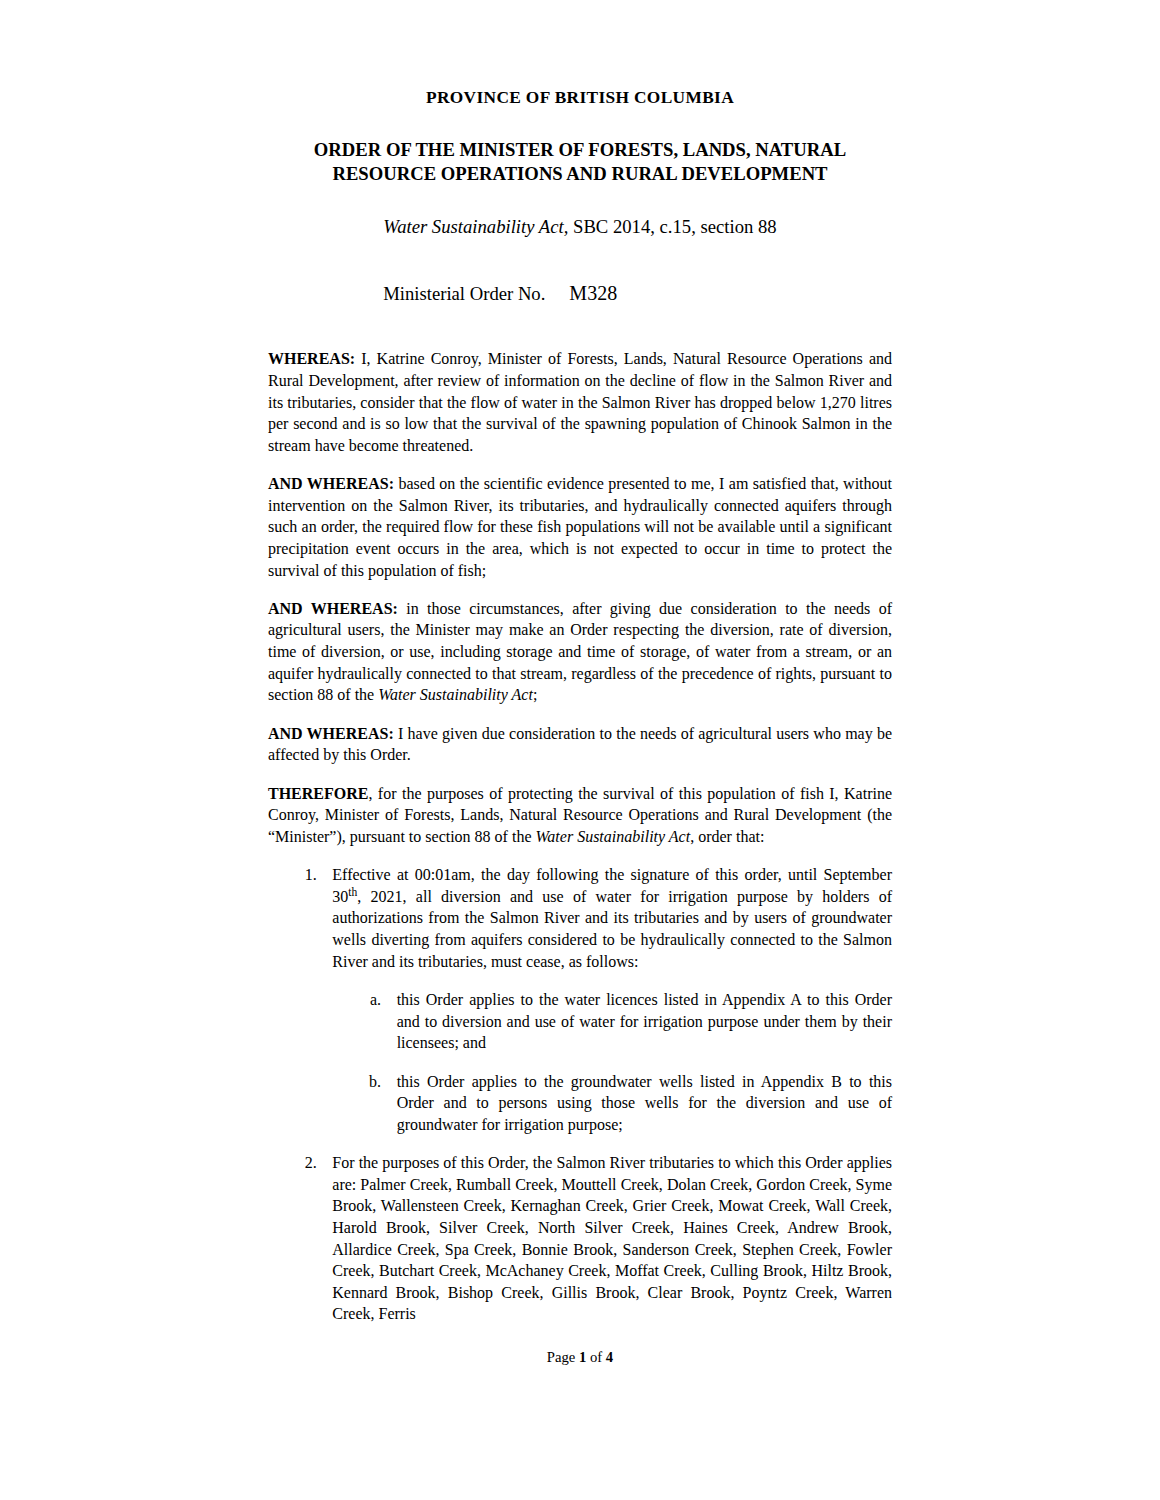PROVINCE OF BRITISH COLUMBIA
ORDER OF THE MINISTER OF FORESTS, LANDS, NATURAL RESOURCE OPERATIONS AND RURAL DEVELOPMENT
Water Sustainability Act, SBC 2014, c.15, section 88
Ministerial Order No. M328
WHEREAS: I, Katrine Conroy, Minister of Forests, Lands, Natural Resource Operations and Rural Development, after review of information on the decline of flow in the Salmon River and its tributaries, consider that the flow of water in the Salmon River has dropped below 1,270 litres per second and is so low that the survival of the spawning population of Chinook Salmon in the stream have become threatened.
AND WHEREAS: based on the scientific evidence presented to me, I am satisfied that, without intervention on the Salmon River, its tributaries, and hydraulically connected aquifers through such an order, the required flow for these fish populations will not be available until a significant precipitation event occurs in the area, which is not expected to occur in time to protect the survival of this population of fish;
AND WHEREAS: in those circumstances, after giving due consideration to the needs of agricultural users, the Minister may make an Order respecting the diversion, rate of diversion, time of diversion, or use, including storage and time of storage, of water from a stream, or an aquifer hydraulically connected to that stream, regardless of the precedence of rights, pursuant to section 88 of the Water Sustainability Act;
AND WHEREAS: I have given due consideration to the needs of agricultural users who may be affected by this Order.
THEREFORE, for the purposes of protecting the survival of this population of fish I, Katrine Conroy, Minister of Forests, Lands, Natural Resource Operations and Rural Development (the “Minister”), pursuant to section 88 of the Water Sustainability Act, order that:
Effective at 00:01am, the day following the signature of this order, until September 30th, 2021, all diversion and use of water for irrigation purpose by holders of authorizations from the Salmon River and its tributaries and by users of groundwater wells diverting from aquifers considered to be hydraulically connected to the Salmon River and its tributaries, must cease, as follows:
this Order applies to the water licences listed in Appendix A to this Order and to diversion and use of water for irrigation purpose under them by their licensees; and
this Order applies to the groundwater wells listed in Appendix B to this Order and to persons using those wells for the diversion and use of groundwater for irrigation purpose;
For the purposes of this Order, the Salmon River tributaries to which this Order applies are: Palmer Creek, Rumball Creek, Mouttell Creek, Dolan Creek, Gordon Creek, Syme Brook, Wallensteen Creek, Kernaghan Creek, Grier Creek, Mowat Creek, Wall Creek, Harold Brook, Silver Creek, North Silver Creek, Haines Creek, Andrew Brook, Allardice Creek, Spa Creek, Bonnie Brook, Sanderson Creek, Stephen Creek, Fowler Creek, Butchart Creek, McAchaney Creek, Moffat Creek, Culling Brook, Hiltz Brook, Kennard Brook, Bishop Creek, Gillis Brook, Clear Brook, Poyntz Creek, Warren Creek, Ferris
Page 1 of 4